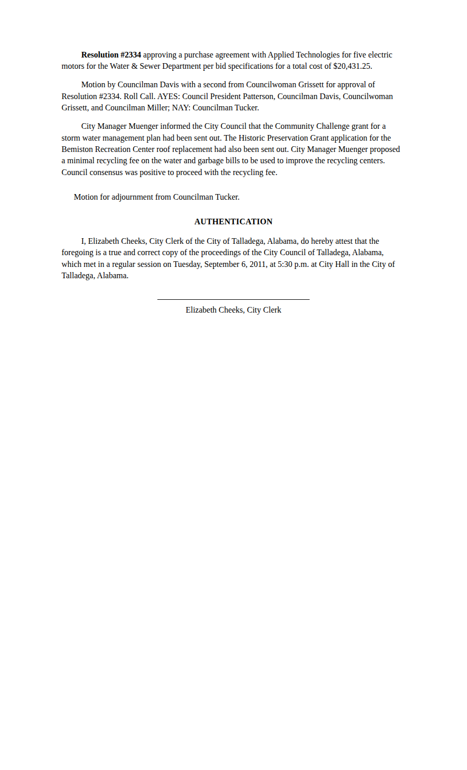Resolution #2334 approving a purchase agreement with Applied Technologies for five electric motors for the Water & Sewer Department per bid specifications for a total cost of $20,431.25.
Motion by Councilman Davis with a second from Councilwoman Grissett for approval of Resolution #2334. Roll Call. AYES: Council President Patterson, Councilman Davis, Councilwoman Grissett, and Councilman Miller; NAY: Councilman Tucker.
City Manager Muenger informed the City Council that the Community Challenge grant for a storm water management plan had been sent out. The Historic Preservation Grant application for the Bemiston Recreation Center roof replacement had also been sent out. City Manager Muenger proposed a minimal recycling fee on the water and garbage bills to be used to improve the recycling centers. Council consensus was positive to proceed with the recycling fee.
Motion for adjournment from Councilman Tucker.
AUTHENTICATION
I, Elizabeth Cheeks, City Clerk of the City of Talladega, Alabama, do hereby attest that the foregoing is a true and correct copy of the proceedings of the City Council of Talladega, Alabama, which met in a regular session on Tuesday, September 6, 2011, at 5:30 p.m. at City Hall in the City of Talladega, Alabama.
Elizabeth Cheeks, City Clerk